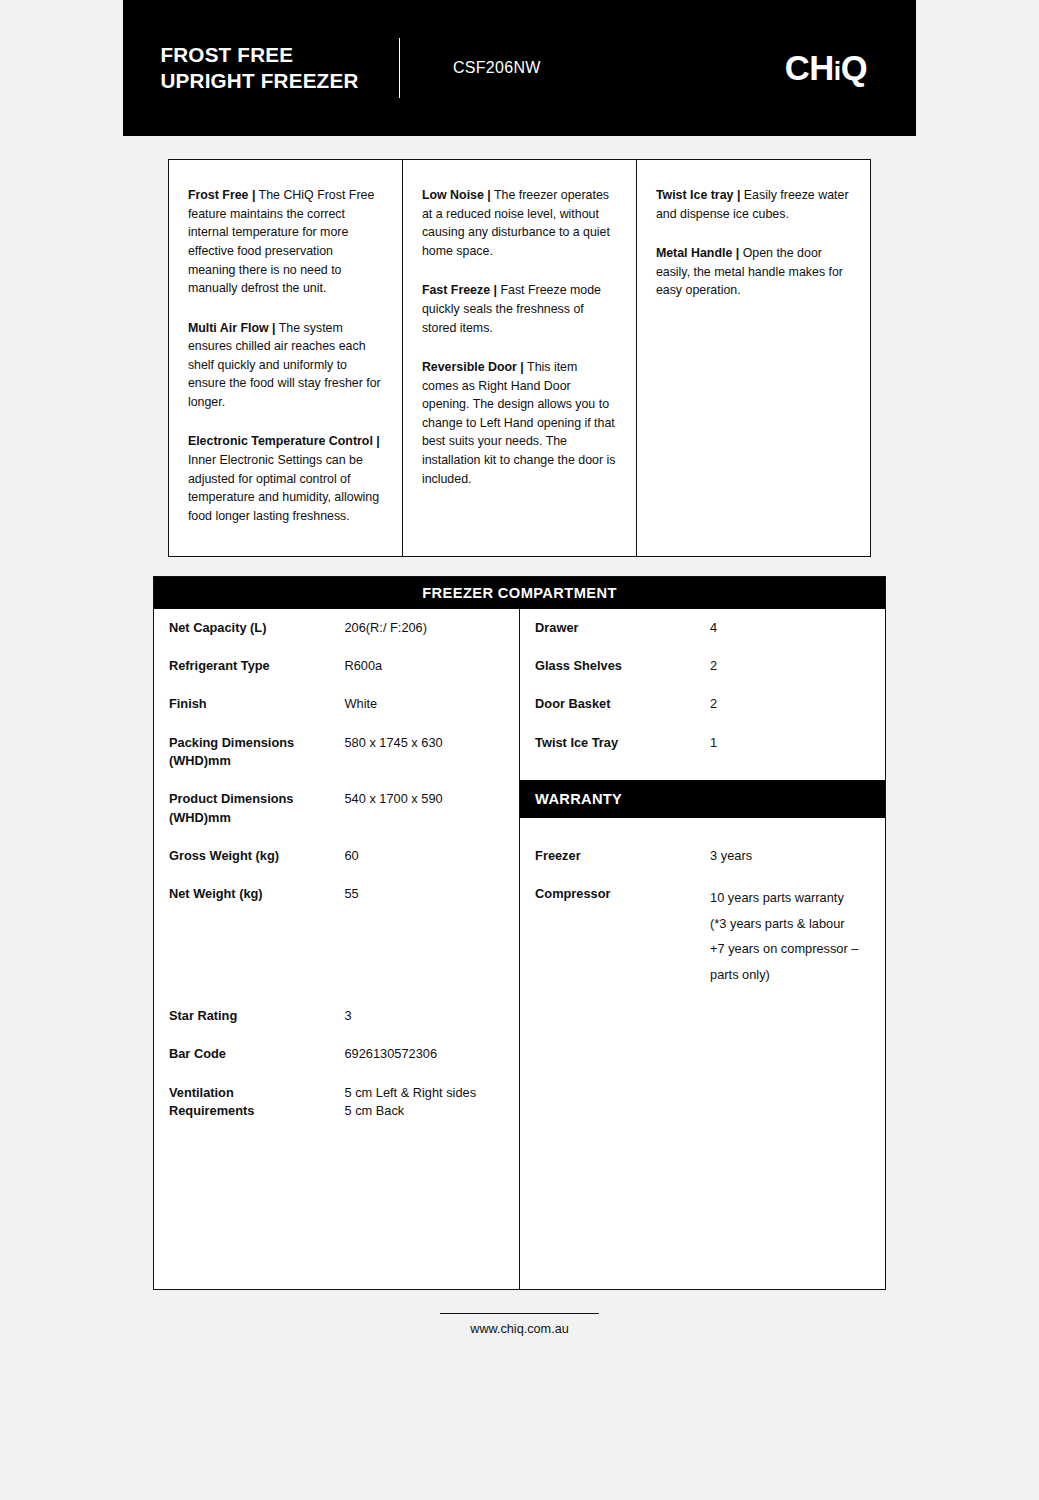Frost Free
Upright Freezer
CSF206NW
CHi Q
Frost Free | The CHiQ Frost Free feature maintains the correct internal temperature for more effective food preservation meaning there is no need to manually defrost the unit.
Multi Air Flow | The system ensures chilled air reaches each shelf quickly and uniformly to ensure the food will stay fresher for longer.
Electronic Temperature Control | Inner Electronic Settings can be adjusted for optimal control of temperature and humidity, allowing food longer lasting freshness.
Low Noise | The freezer operates at a reduced noise level, without causing any disturbance to a quiet home space.
Fast Freeze | Fast Freeze mode quickly seals the freshness of stored items.
Reversible Door | This item comes as Right Hand Door opening. The design allows you to change to Left Hand opening if that best suits your needs. The installation kit to change the door is included.
Twist Ice tray | Easily freeze water and dispense ice cubes.
Metal Handle | Open the door easily, the metal handle makes for easy operation.
FREEZER COMPARTMENT
| Net Capacity (L) | 206(R:/ F:206) | Drawer | 4 |
| Refrigerant Type | R600a | Glass Shelves | 2 |
| Finish | White | Door Basket | 2 |
| Packing Dimensions (WHD)mm | 580 x 1745 x 630 | Twist Ice Tray | 1 |
| Product Dimensions (WHD)mm | 540 x 1700 x 590 | WARRANTY |
| Gross Weight (kg) | 60 | Freezer | 3 years |
| Net Weight (kg) | 55 | Compressor | 10 years parts warranty (*3 years parts & labour +7 years on compressor – parts only) |
| Star Rating | 3 | | |
| Bar Code | 6926130572306 | | |
| Ventilation Requirements | 5 cm Left & Right sides 5 cm Back | | |
www.chiq.com.au